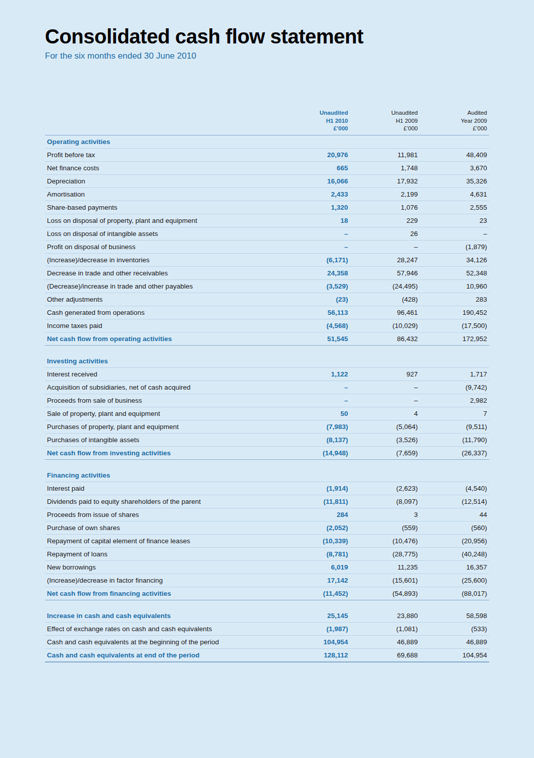Consolidated cash flow statement
For the six months ended 30 June 2010
| | Unaudited H1 2010 £’000 | Unaudited H1 2009 £’000 | Audited Year 2009 £’000 |
| --- | --- | --- | --- |
| Operating activities | | | |
| Profit before tax | 20,976 | 11,981 | 48,409 |
| Net finance costs | 665 | 1,748 | 3,670 |
| Depreciation | 16,066 | 17,932 | 35,326 |
| Amortisation | 2,433 | 2,199 | 4,631 |
| Share-based payments | 1,320 | 1,076 | 2,555 |
| Loss on disposal of property, plant and equipment | 18 | 229 | 23 |
| Loss on disposal of intangible assets | – | 26 | – |
| Profit on disposal of business | – | – | (1,879) |
| (Increase)/decrease in inventories | (6,171) | 28,247 | 34,126 |
| Decrease in trade and other receivables | 24,358 | 57,946 | 52,348 |
| (Decrease)/increase in trade and other payables | (3,529) | (24,495) | 10,960 |
| Other adjustments | (23) | (428) | 283 |
| Cash generated from operations | 56,113 | 96,461 | 190,452 |
| Income taxes paid | (4,568) | (10,029) | (17,500) |
| Net cash flow from operating activities | 51,545 | 86,432 | 172,952 |
| Investing activities | | | |
| Interest received | 1,122 | 927 | 1,717 |
| Acquisition of subsidiaries, net of cash acquired | – | – | (9,742) |
| Proceeds from sale of business | – | – | 2,982 |
| Sale of property, plant and equipment | 50 | 4 | 7 |
| Purchases of property, plant and equipment | (7,983) | (5,064) | (9,511) |
| Purchases of intangible assets | (8,137) | (3,526) | (11,790) |
| Net cash flow from investing activities | (14,948) | (7,659) | (26,337) |
| Financing activities | | | |
| Interest paid | (1,914) | (2,623) | (4,540) |
| Dividends paid to equity shareholders of the parent | (11,811) | (8,097) | (12,514) |
| Proceeds from issue of shares | 284 | 3 | 44 |
| Purchase of own shares | (2,052) | (559) | (560) |
| Repayment of capital element of finance leases | (10,339) | (10,476) | (20,956) |
| Repayment of loans | (8,781) | (28,775) | (40,248) |
| New borrowings | 6,019 | 11,235 | 16,357 |
| (Increase)/decrease in factor financing | 17,142 | (15,601) | (25,600) |
| Net cash flow from financing activities | (11,452) | (54,893) | (88,017) |
| Increase in cash and cash equivalents | 25,145 | 23,880 | 58,598 |
| Effect of exchange rates on cash and cash equivalents | (1,987) | (1,081) | (533) |
| Cash and cash equivalents at the beginning of the period | 104,954 | 46,889 | 46,889 |
| Cash and cash equivalents at end of the period | 128,112 | 69,688 | 104,954 |